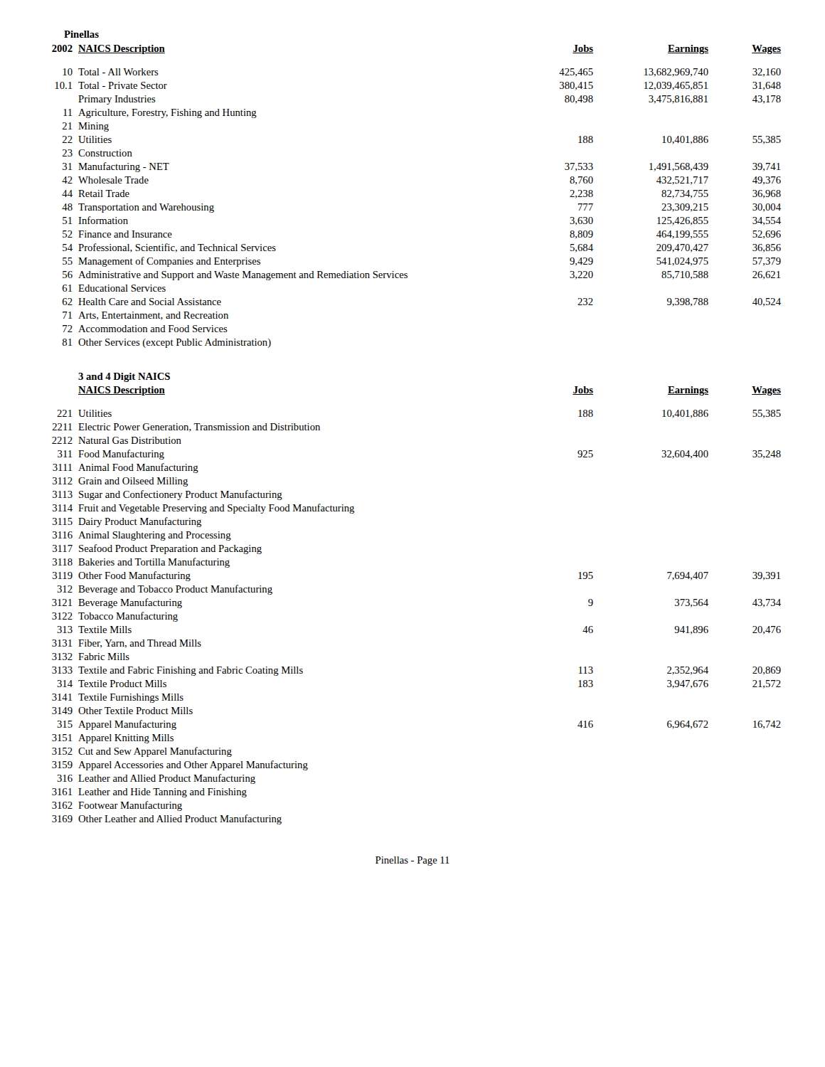Pinellas
| 2002 | NAICS Description | Jobs | Earnings | Wages |
| --- | --- | --- | --- | --- |
| 10 | Total - All Workers | 425,465 | 13,682,969,740 | 32,160 |
| 10.1 | Total - Private Sector | 380,415 | 12,039,465,851 | 31,648 |
| | Primary Industries | 80,498 | 3,475,816,881 | 43,178 |
| 11 | Agriculture, Forestry, Fishing and Hunting | | | |
| 21 | Mining | | | |
| 22 | Utilities | 188 | 10,401,886 | 55,385 |
| 23 | Construction | | | |
| 31 | Manufacturing - NET | 37,533 | 1,491,568,439 | 39,741 |
| 42 | Wholesale Trade | 8,760 | 432,521,717 | 49,376 |
| 44 | Retail Trade | 2,238 | 82,734,755 | 36,968 |
| 48 | Transportation and Warehousing | 777 | 23,309,215 | 30,004 |
| 51 | Information | 3,630 | 125,426,855 | 34,554 |
| 52 | Finance and Insurance | 8,809 | 464,199,555 | 52,696 |
| 54 | Professional, Scientific, and Technical Services | 5,684 | 209,470,427 | 36,856 |
| 55 | Management of Companies and Enterprises | 9,429 | 541,024,975 | 57,379 |
| 56 | Administrative and Support and Waste Management and Remediation Services | 3,220 | 85,710,588 | 26,621 |
| 61 | Educational Services | | | |
| 62 | Health Care and Social Assistance | 232 | 9,398,788 | 40,524 |
| 71 | Arts, Entertainment, and Recreation | | | |
| 72 | Accommodation and Food Services | | | |
| 81 | Other Services (except Public Administration) | | | |
| | 3 and 4 Digit NAICS | | | |
| | NAICS Description | Jobs | Earnings | Wages |
| 221 | Utilities | 188 | 10,401,886 | 55,385 |
| 2211 | Electric Power Generation, Transmission and Distribution | | | |
| 2212 | Natural Gas Distribution | | | |
| 311 | Food Manufacturing | 925 | 32,604,400 | 35,248 |
| 3111 | Animal Food Manufacturing | | | |
| 3112 | Grain and Oilseed Milling | | | |
| 3113 | Sugar and Confectionery Product Manufacturing | | | |
| 3114 | Fruit and Vegetable Preserving and Specialty Food Manufacturing | | | |
| 3115 | Dairy Product Manufacturing | | | |
| 3116 | Animal Slaughtering and Processing | | | |
| 3117 | Seafood Product Preparation and Packaging | | | |
| 3118 | Bakeries and Tortilla Manufacturing | | | |
| 3119 | Other Food Manufacturing | 195 | 7,694,407 | 39,391 |
| 312 | Beverage and Tobacco Product Manufacturing | | | |
| 3121 | Beverage Manufacturing | 9 | 373,564 | 43,734 |
| 3122 | Tobacco Manufacturing | | | |
| 313 | Textile Mills | 46 | 941,896 | 20,476 |
| 3131 | Fiber, Yarn, and Thread Mills | | | |
| 3132 | Fabric Mills | | | |
| 3133 | Textile and Fabric Finishing and Fabric Coating Mills | 113 | 2,352,964 | 20,869 |
| 314 | Textile Product Mills | 183 | 3,947,676 | 21,572 |
| 3141 | Textile Furnishings Mills | | | |
| 3149 | Other Textile Product Mills | | | |
| 315 | Apparel Manufacturing | 416 | 6,964,672 | 16,742 |
| 3151 | Apparel Knitting Mills | | | |
| 3152 | Cut and Sew Apparel Manufacturing | | | |
| 3159 | Apparel Accessories and Other Apparel Manufacturing | | | |
| 316 | Leather and Allied Product Manufacturing | | | |
| 3161 | Leather and Hide Tanning and Finishing | | | |
| 3162 | Footwear Manufacturing | | | |
| 3169 | Other Leather and Allied Product Manufacturing | | | |
Pinellas - Page 11